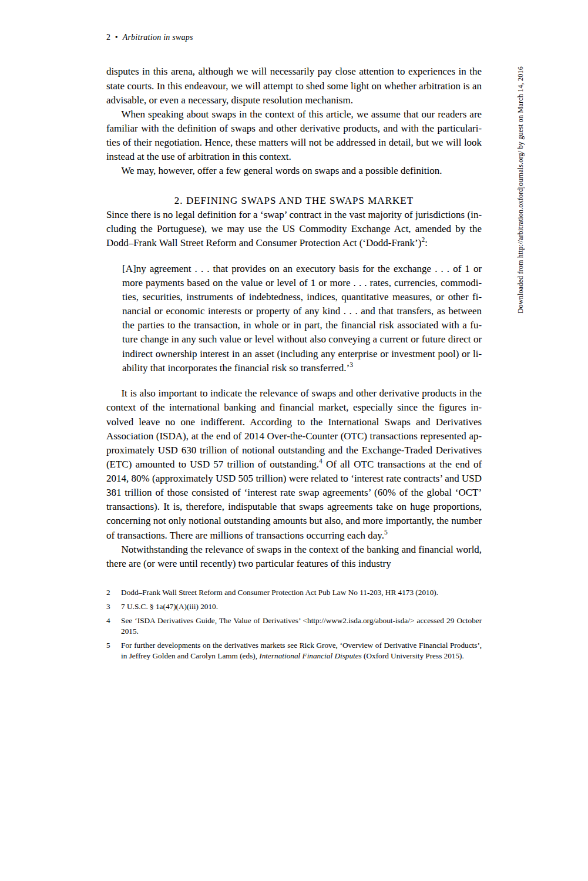2•Arbitration in swaps
Downloaded from http://arbitration.oxfordjournals.org/ by guest on March 14, 2016
disputes in this arena, although we will necessarily pay close attention to experiences in the state courts. In this endeavour, we will attempt to shed some light on whether arbitration is an advisable, or even a necessary, dispute resolution mechanism.
When speaking about swaps in the context of this article, we assume that our readers are familiar with the definition of swaps and other derivative products, and with the particularities of their negotiation. Hence, these matters will not be addressed in detail, but we will look instead at the use of arbitration in this context.
We may, however, offer a few general words on swaps and a possible definition.
2. Defining swaps and the swaps market
Since there is no legal definition for a ‘swap’ contract in the vast majority of jurisdictions (including the Portuguese), we may use the US Commodity Exchange Act, amended by the Dodd–Frank Wall Street Reform and Consumer Protection Act (‘Dodd-Frank’)2:
[A]ny agreement . . . that provides on an executory basis for the exchange . . . of 1 or more payments based on the value or level of 1 or more . . . rates, currencies, commodities, securities, instruments of indebtedness, indices, quantitative measures, or other financial or economic interests or property of any kind . . . and that transfers, as between the parties to the transaction, in whole or in part, the financial risk associated with a future change in any such value or level without also conveying a current or future direct or indirect ownership interest in an asset (including any enterprise or investment pool) or liability that incorporates the financial risk so transferred.’3
It is also important to indicate the relevance of swaps and other derivative products in the context of the international banking and financial market, especially since the figures involved leave no one indifferent. According to the International Swaps and Derivatives Association (ISDA), at the end of 2014 Over-the-Counter (OTC) transactions represented approximately USD 630 trillion of notional outstanding and the Exchange-Traded Derivatives (ETC) amounted to USD 57 trillion of outstanding.4 Of all OTC transactions at the end of 2014, 80% (approximately USD 505 trillion) were related to ‘interest rate contracts’ and USD 381 trillion of those consisted of ‘interest rate swap agreements’ (60% of the global ‘OCT’ transactions). It is, therefore, indisputable that swaps agreements take on huge proportions, concerning not only notional outstanding amounts but also, and more importantly, the number of transactions. There are millions of transactions occurring each day.5
Notwithstanding the relevance of swaps in the context of the banking and financial world, there are (or were until recently) two particular features of this industry
2
Dodd–Frank Wall Street Reform and Consumer Protection Act Pub Law No 11-203, HR 4173 (2010).
3
7 U.S.C. § 1a(47)(A)(iii) 2010.
4
See ‘ISDA Derivatives Guide, The Value of Derivatives’ <http://www2.isda.org/about-isda/> accessed 29 October 2015.
5
For further developments on the derivatives markets see Rick Grove, ‘Overview of Derivative Financial Products’, in Jeffrey Golden and Carolyn Lamm (eds), International Financial Disputes (Oxford University Press 2015).